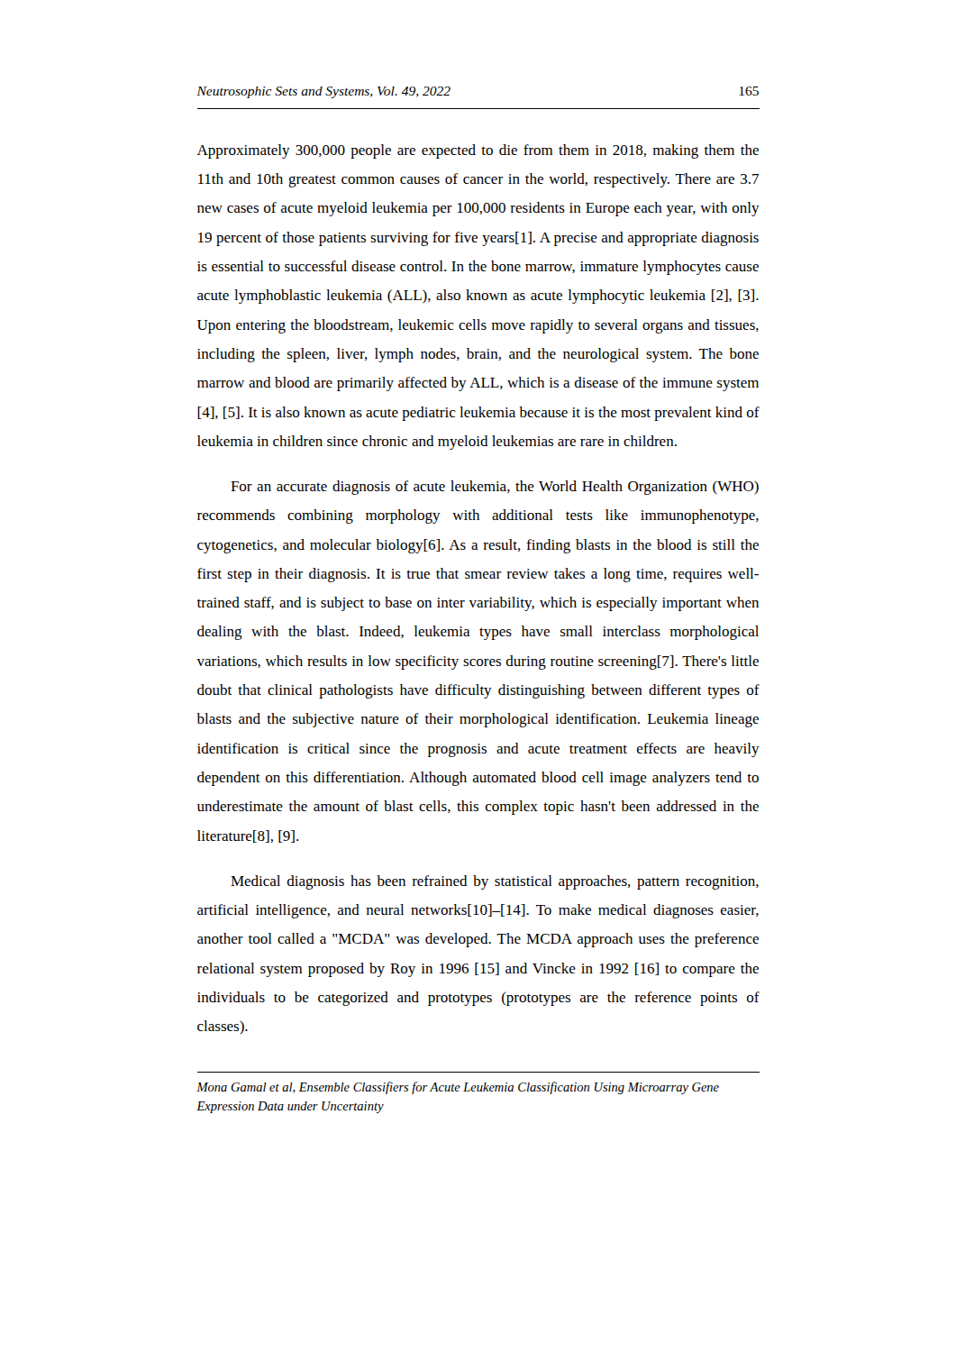Neutrosophic Sets and Systems, Vol. 49, 2022 165
Approximately 300,000 people are expected to die from them in 2018, making them the 11th and 10th greatest common causes of cancer in the world, respectively. There are 3.7 new cases of acute myeloid leukemia per 100,000 residents in Europe each year, with only 19 percent of those patients surviving for five years[1]. A precise and appropriate diagnosis is essential to successful disease control. In the bone marrow, immature lymphocytes cause acute lymphoblastic leukemia (ALL), also known as acute lymphocytic leukemia [2], [3]. Upon entering the bloodstream, leukemic cells move rapidly to several organs and tissues, including the spleen, liver, lymph nodes, brain, and the neurological system. The bone marrow and blood are primarily affected by ALL, which is a disease of the immune system [4], [5]. It is also known as acute pediatric leukemia because it is the most prevalent kind of leukemia in children since chronic and myeloid leukemias are rare in children.
For an accurate diagnosis of acute leukemia, the World Health Organization (WHO) recommends combining morphology with additional tests like immunophenotype, cytogenetics, and molecular biology[6]. As a result, finding blasts in the blood is still the first step in their diagnosis. It is true that smear review takes a long time, requires well-trained staff, and is subject to base on inter variability, which is especially important when dealing with the blast. Indeed, leukemia types have small interclass morphological variations, which results in low specificity scores during routine screening[7]. There's little doubt that clinical pathologists have difficulty distinguishing between different types of blasts and the subjective nature of their morphological identification. Leukemia lineage identification is critical since the prognosis and acute treatment effects are heavily dependent on this differentiation. Although automated blood cell image analyzers tend to underestimate the amount of blast cells, this complex topic hasn't been addressed in the literature[8], [9].
Medical diagnosis has been refrained by statistical approaches, pattern recognition, artificial intelligence, and neural networks[10]–[14]. To make medical diagnoses easier, another tool called a "MCDA" was developed. The MCDA approach uses the preference relational system proposed by Roy in 1996 [15] and Vincke in 1992 [16] to compare the individuals to be categorized and prototypes (prototypes are the reference points of classes).
Mona Gamal et al, Ensemble Classifiers for Acute Leukemia Classification Using Microarray Gene Expression Data under Uncertainty